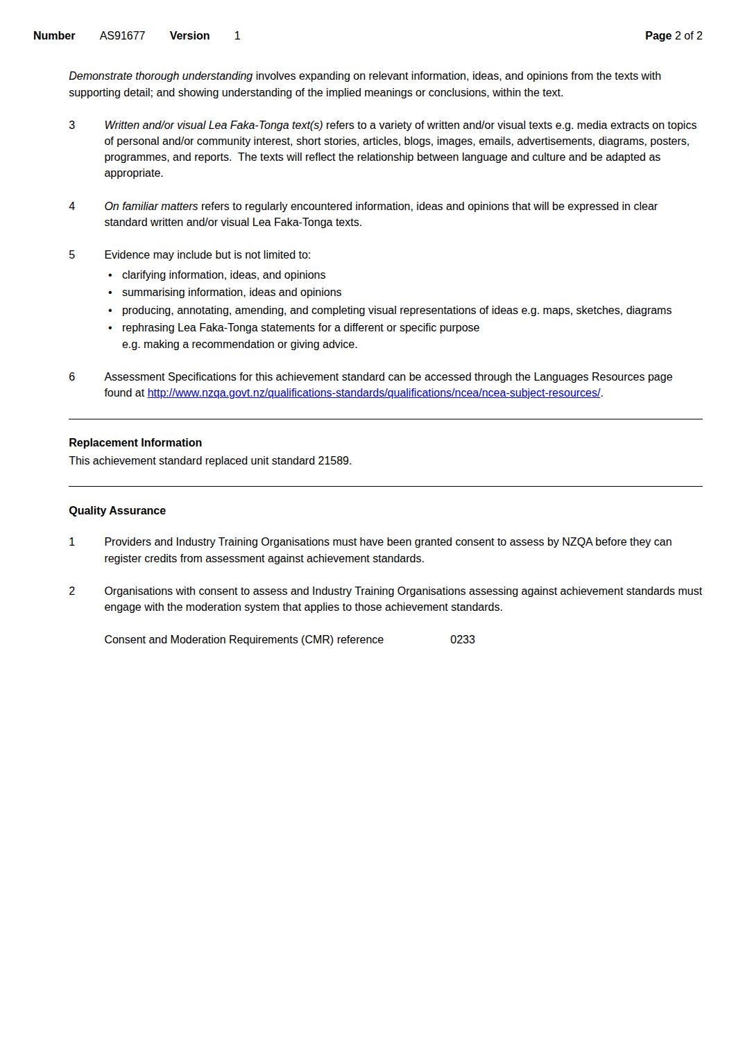Number AS91677 Version 1
Page 2 of 2
Demonstrate thorough understanding involves expanding on relevant information, ideas, and opinions from the texts with supporting detail; and showing understanding of the implied meanings or conclusions, within the text.
3 Written and/or visual Lea Faka-Tonga text(s) refers to a variety of written and/or visual texts e.g. media extracts on topics of personal and/or community interest, short stories, articles, blogs, images, emails, advertisements, diagrams, posters, programmes, and reports. The texts will reflect the relationship between language and culture and be adapted as appropriate.
4 On familiar matters refers to regularly encountered information, ideas and opinions that will be expressed in clear standard written and/or visual Lea Faka-Tonga texts.
5 Evidence may include but is not limited to:
clarifying information, ideas, and opinions
summarising information, ideas and opinions
producing, annotating, amending, and completing visual representations of ideas e.g. maps, sketches, diagrams
rephrasing Lea Faka-Tonga statements for a different or specific purpose
e.g. making a recommendation or giving advice.
6 Assessment Specifications for this achievement standard can be accessed through the Languages Resources page found at http://www.nzqa.govt.nz/qualifications-standards/qualifications/ncea/ncea-subject-resources/.
Replacement Information
This achievement standard replaced unit standard 21589.
Quality Assurance
1 Providers and Industry Training Organisations must have been granted consent to assess by NZQA before they can register credits from assessment against achievement standards.
2 Organisations with consent to assess and Industry Training Organisations assessing against achievement standards must engage with the moderation system that applies to those achievement standards.
Consent and Moderation Requirements (CMR) reference 0233